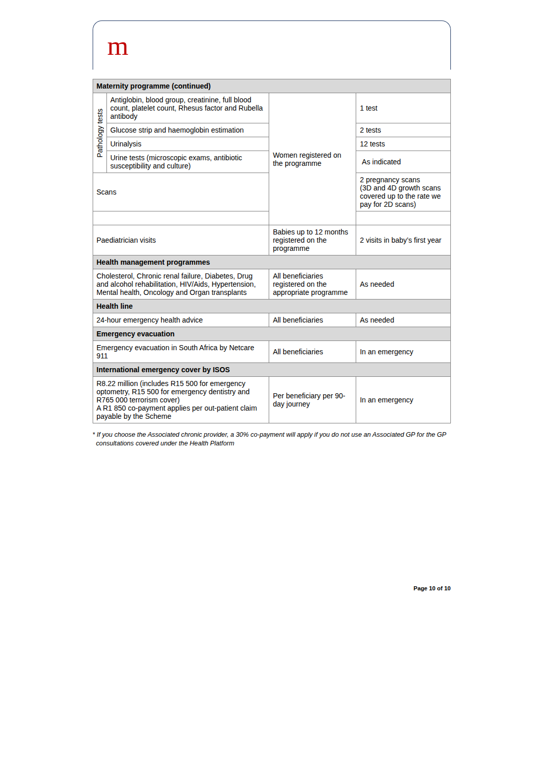m
| Maternity programme (continued) |
| Pathology tests | Antiglobin, blood group, creatinine, full blood count, platelet count, Rhesus factor and Rubella antibody | Women registered on the programme | 1 test |
| Glucose strip and haemoglobin estimation | 2 tests |
| Urinalysis | 12 tests |
| Urine tests (microscopic exams, antibiotic susceptibility and culture) | As indicated |
| Scans | 2 pregnancy scans (3D and 4D growth scans covered up to the rate we pay for 2D scans) |
| Paediatrician visits | Babies up to 12 months registered on the programme | 2 visits in baby’s first year |
| Health management programmes |
| Cholesterol, Chronic renal failure, Diabetes, Drug and alcohol rehabilitation, HIV/Aids, Hypertension, Mental health, Oncology and Organ transplants | All beneficiaries registered on the appropriate programme | As needed |
| Health line |
| 24-hour emergency health advice | All beneficiaries | As needed |
| Emergency evacuation |
| Emergency evacuation in South Africa by Netcare 911 | All beneficiaries | In an emergency |
| International emergency cover by ISOS |
| R8.22 million (includes R15 500 for emergency optometry, R15 500 for emergency dentistry and R765 000 terrorism cover) A R1 850 co-payment applies per out-patient claim payable by the Scheme | Per beneficiary per 90-day journey | In an emergency |
* If you choose the Associated chronic provider, a 30% co-payment will apply if you do not use an Associated GP for the GP
consultations covered under the Health Platform
Page 10 of 10